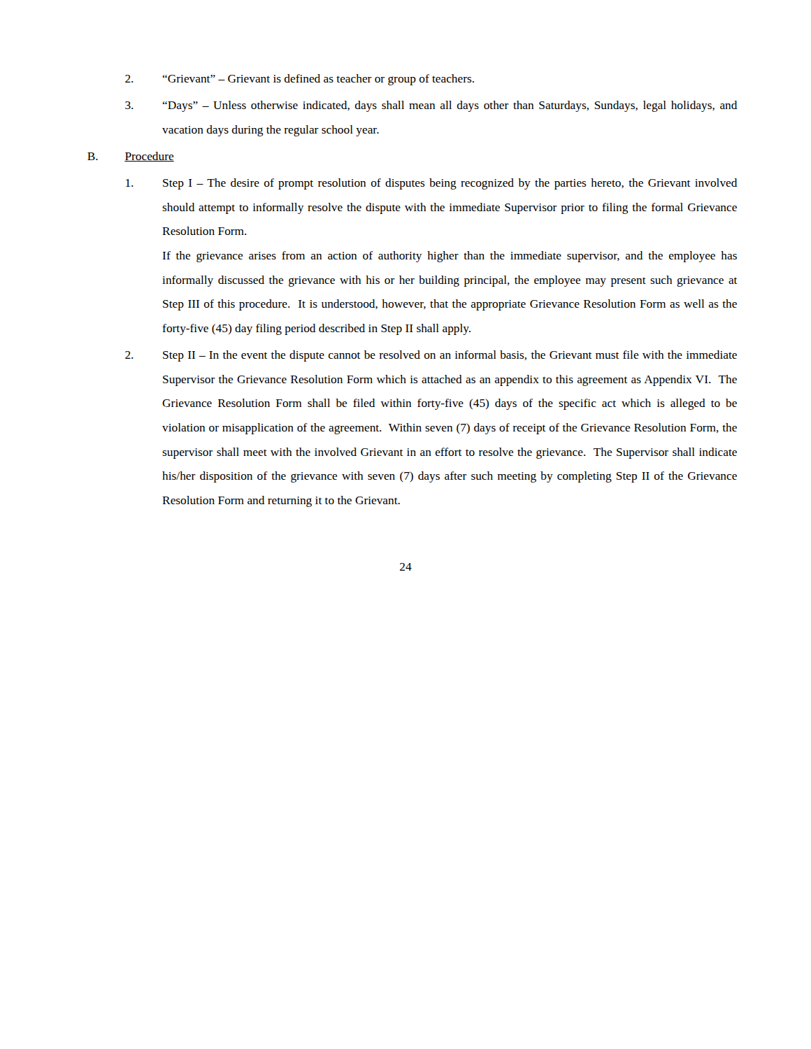2. “Grievant” – Grievant is defined as teacher or group of teachers.
3. “Days” – Unless otherwise indicated, days shall mean all days other than Saturdays, Sundays, legal holidays, and vacation days during the regular school year.
B. Procedure
1. Step I – The desire of prompt resolution of disputes being recognized by the parties hereto, the Grievant involved should attempt to informally resolve the dispute with the immediate Supervisor prior to filing the formal Grievance Resolution Form.
If the grievance arises from an action of authority higher than the immediate supervisor, and the employee has informally discussed the grievance with his or her building principal, the employee may present such grievance at Step III of this procedure. It is understood, however, that the appropriate Grievance Resolution Form as well as the forty-five (45) day filing period described in Step II shall apply.
2. Step II – In the event the dispute cannot be resolved on an informal basis, the Grievant must file with the immediate Supervisor the Grievance Resolution Form which is attached as an appendix to this agreement as Appendix VI. The Grievance Resolution Form shall be filed within forty-five (45) days of the specific act which is alleged to be violation or misapplication of the agreement. Within seven (7) days of receipt of the Grievance Resolution Form, the supervisor shall meet with the involved Grievant in an effort to resolve the grievance. The Supervisor shall indicate his/her disposition of the grievance with seven (7) days after such meeting by completing Step II of the Grievance Resolution Form and returning it to the Grievant.
24